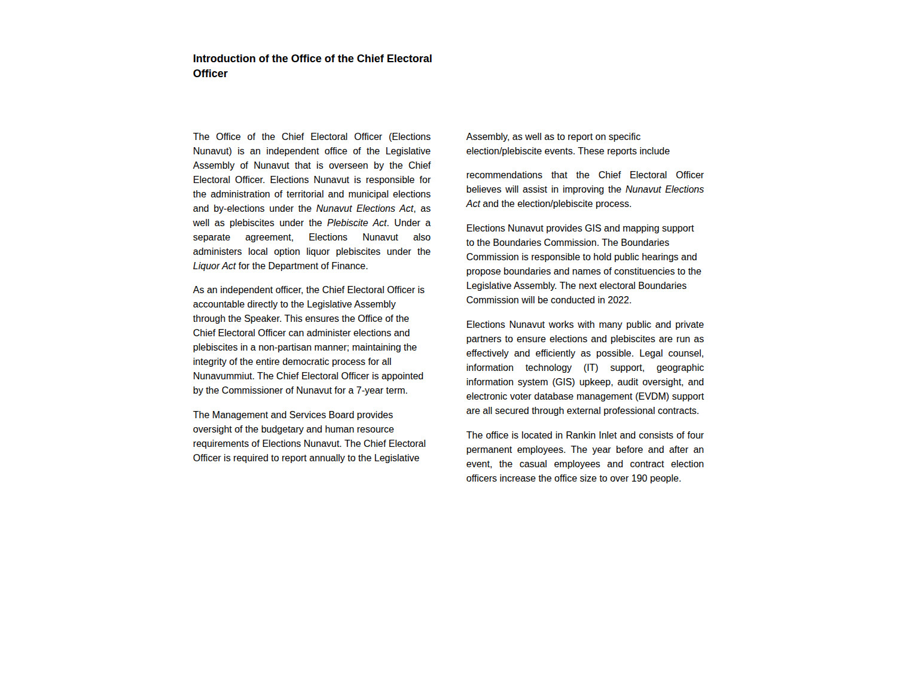Introduction of the Office of the Chief Electoral Officer
The Office of the Chief Electoral Officer (Elections Nunavut) is an independent office of the Legislative Assembly of Nunavut that is overseen by the Chief Electoral Officer. Elections Nunavut is responsible for the administration of territorial and municipal elections and by-elections under the Nunavut Elections Act, as well as plebiscites under the Plebiscite Act. Under a separate agreement, Elections Nunavut also administers local option liquor plebiscites under the Liquor Act for the Department of Finance.
As an independent officer, the Chief Electoral Officer is accountable directly to the Legislative Assembly through the Speaker. This ensures the Office of the Chief Electoral Officer can administer elections and plebiscites in a non-partisan manner; maintaining the integrity of the entire democratic process for all Nunavummiut. The Chief Electoral Officer is appointed by the Commissioner of Nunavut for a 7-year term.
The Management and Services Board provides oversight of the budgetary and human resource requirements of Elections Nunavut. The Chief Electoral Officer is required to report annually to the Legislative Assembly, as well as to report on specific election/plebiscite events. These reports include
recommendations that the Chief Electoral Officer believes will assist in improving the Nunavut Elections Act and the election/plebiscite process.
Elections Nunavut provides GIS and mapping support to the Boundaries Commission. The Boundaries Commission is responsible to hold public hearings and propose boundaries and names of constituencies to the Legislative Assembly. The next electoral Boundaries Commission will be conducted in 2022.
Elections Nunavut works with many public and private partners to ensure elections and plebiscites are run as effectively and efficiently as possible. Legal counsel, information technology (IT) support, geographic information system (GIS) upkeep, audit oversight, and electronic voter database management (EVDM) support are all secured through external professional contracts.
The office is located in Rankin Inlet and consists of four permanent employees. The year before and after an event, the casual employees and contract election officers increase the office size to over 190 people.